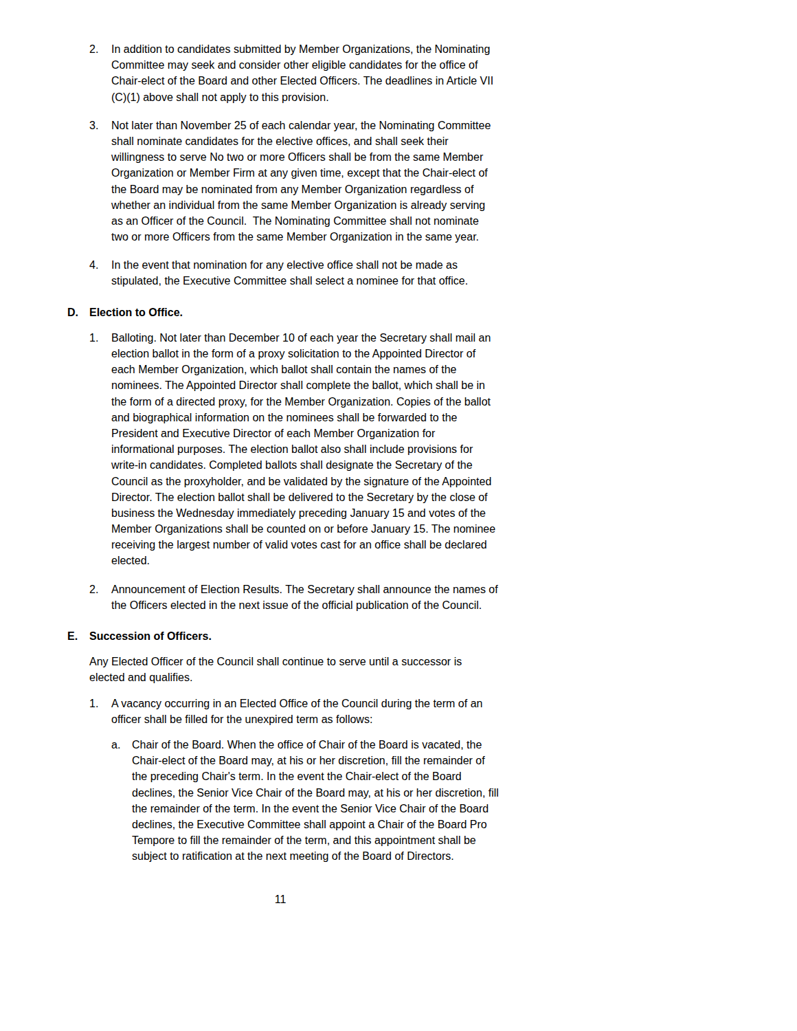2. In addition to candidates submitted by Member Organizations, the Nominating Committee may seek and consider other eligible candidates for the office of Chair-elect of the Board and other Elected Officers. The deadlines in Article VII (C)(1) above shall not apply to this provision.
3. Not later than November 25 of each calendar year, the Nominating Committee shall nominate candidates for the elective offices, and shall seek their willingness to serve No two or more Officers shall be from the same Member Organization or Member Firm at any given time, except that the Chair-elect of the Board may be nominated from any Member Organization regardless of whether an individual from the same Member Organization is already serving as an Officer of the Council. The Nominating Committee shall not nominate two or more Officers from the same Member Organization in the same year.
4. In the event that nomination for any elective office shall not be made as stipulated, the Executive Committee shall select a nominee for that office.
D. Election to Office.
1. Balloting. Not later than December 10 of each year the Secretary shall mail an election ballot in the form of a proxy solicitation to the Appointed Director of each Member Organization, which ballot shall contain the names of the nominees. The Appointed Director shall complete the ballot, which shall be in the form of a directed proxy, for the Member Organization. Copies of the ballot and biographical information on the nominees shall be forwarded to the President and Executive Director of each Member Organization for informational purposes. The election ballot also shall include provisions for write-in candidates. Completed ballots shall designate the Secretary of the Council as the proxyholder, and be validated by the signature of the Appointed Director. The election ballot shall be delivered to the Secretary by the close of business the Wednesday immediately preceding January 15 and votes of the Member Organizations shall be counted on or before January 15. The nominee receiving the largest number of valid votes cast for an office shall be declared elected.
2. Announcement of Election Results. The Secretary shall announce the names of the Officers elected in the next issue of the official publication of the Council.
E. Succession of Officers.
Any Elected Officer of the Council shall continue to serve until a successor is elected and qualifies.
1. A vacancy occurring in an Elected Office of the Council during the term of an officer shall be filled for the unexpired term as follows:
a. Chair of the Board. When the office of Chair of the Board is vacated, the Chair-elect of the Board may, at his or her discretion, fill the remainder of the preceding Chair's term. In the event the Chair-elect of the Board declines, the Senior Vice Chair of the Board may, at his or her discretion, fill the remainder of the term. In the event the Senior Vice Chair of the Board declines, the Executive Committee shall appoint a Chair of the Board Pro Tempore to fill the remainder of the term, and this appointment shall be subject to ratification at the next meeting of the Board of Directors.
11